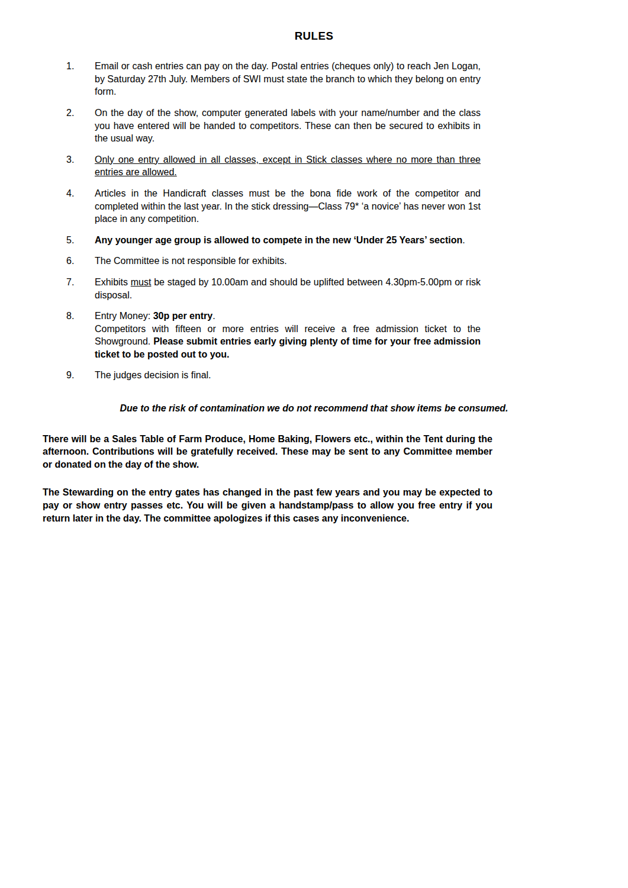RULES
Email or cash entries can pay on the day. Postal entries (cheques only) to reach Jen Logan, by Saturday 27th July. Members of SWI must state the branch to which they belong on entry form.
On the day of the show, computer generated labels with your name/number and the class you have entered will be handed to competitors. These can then be secured to exhibits in the usual way.
Only one entry allowed in all classes, except in Stick classes where no more than three entries are allowed.
Articles in the Handicraft classes must be the bona fide work of the competitor and completed within the last year. In the stick dressing—Class 79* ‘a novice’ has never won 1st place in any competition.
Any younger age group is allowed to compete in the new ‘Under 25 Years’ section.
The Committee is not responsible for exhibits.
Exhibits must be staged by 10.00am and should be uplifted between 4.30pm-5.00pm or risk disposal.
Entry Money: 30p per entry.
Competitors with fifteen or more entries will receive a free admission ticket to the Showground. Please submit entries early giving plenty of time for your free admission ticket to be posted out to you.
The judges decision is final.
Due to the risk of contamination we do not recommend that show items be consumed.
There will be a Sales Table of Farm Produce, Home Baking, Flowers etc., within the Tent during the afternoon. Contributions will be gratefully received. These may be sent to any Committee member or donated on the day of the show.
The Stewarding on the entry gates has changed in the past few years and you may be expected to pay or show entry passes etc. You will be given a handstamp/pass to allow you free entry if you return later in the day. The committee apologizes if this cases any inconvenience.